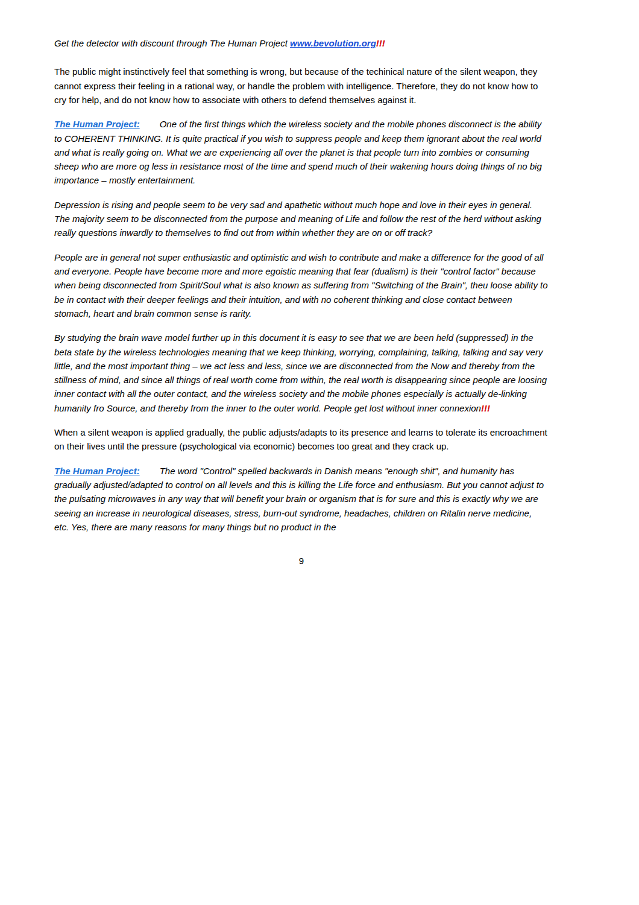Get the detector with discount through The Human Project www.bevolution.org!!!
The public might instinctively feel that something is wrong, but because of the techinical nature of the silent weapon, they cannot express their feeling in a rational way, or handle the problem with intelligence. Therefore, they do not know how to cry for help, and do not know how to associate with others to defend themselves against it.
The Human Project: One of the first things which the wireless society and the mobile phones disconnect is the ability to COHERENT THINKING. It is quite practical if you wish to suppress people and keep them ignorant about the real world and what is really going on. What we are experiencing all over the planet is that people turn into zombies or consuming sheep who are more og less in resistance most of the time and spend much of their wakening hours doing things of no big importance – mostly entertainment.
Depression is rising and people seem to be very sad and apathetic without much hope and love in their eyes in general. The majority seem to be disconnected from the purpose and meaning of Life and follow the rest of the herd without asking really questions inwardly to themselves to find out from within whether they are on or off track?
People are in general not super enthusiastic and optimistic and wish to contribute and make a difference for the good of all and everyone. People have become more and more egoistic meaning that fear (dualism) is their "control factor" because when being disconnected from Spirit/Soul what is also known as suffering from "Switching of the Brain", theu loose ability to be in contact with their deeper feelings and their intuition, and with no coherent thinking and close contact between stomach, heart and brain common sense is rarity.
By studying the brain wave model further up in this document it is easy to see that we are been held (suppressed) in the beta state by the wireless technologies meaning that we keep thinking, worrying, complaining, talking, talking and say very little, and the most important thing – we act less and less, since we are disconnected from the Now and thereby from the stillness of mind, and since all things of real worth come from within, the real worth is disappearing since people are loosing inner contact with all the outer contact, and the wireless society and the mobile phones especially is actually de-linking humanity fro Source, and thereby from the inner to the outer world. People get lost without inner connexion!!!
When a silent weapon is applied gradually, the public adjusts/adapts to its presence and learns to tolerate its encroachment on their lives until the pressure (psychological via economic) becomes too great and they crack up.
The Human Project: The word "Control" spelled backwards in Danish means "enough shit", and humanity has gradually adjusted/adapted to control on all levels and this is killing the Life force and enthusiasm. But you cannot adjust to the pulsating microwaves in any way that will benefit your brain or organism that is for sure and this is exactly why we are seeing an increase in neurological diseases, stress, burn-out syndrome, headaches, children on Ritalin nerve medicine, etc. Yes, there are many reasons for many things but no product in the
9